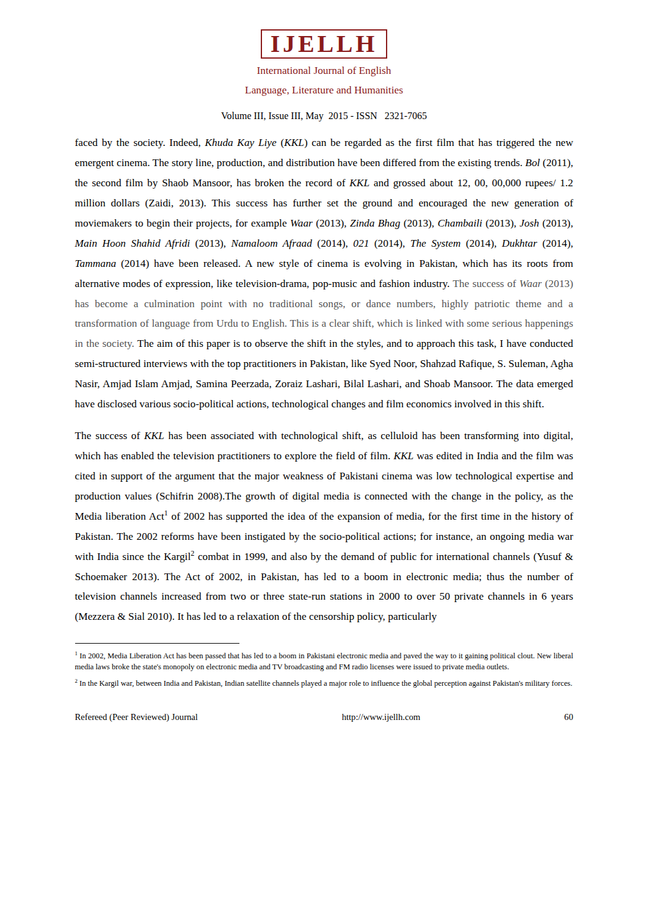IJELLH
International Journal of English
Language, Literature and Humanities
Volume III, Issue III, May 2015 - ISSN 2321-7065
faced by the society. Indeed, Khuda Kay Liye (KKL) can be regarded as the first film that has triggered the new emergent cinema. The story line, production, and distribution have been differed from the existing trends. Bol (2011), the second film by Shaob Mansoor, has broken the record of KKL and grossed about 12, 00, 00,000 rupees/ 1.2 million dollars (Zaidi, 2013). This success has further set the ground and encouraged the new generation of moviemakers to begin their projects, for example Waar (2013), Zinda Bhag (2013), Chambaili (2013), Josh (2013), Main Hoon Shahid Afridi (2013), Namaloom Afraad (2014), 021 (2014), The System (2014), Dukhtar (2014), Tammana (2014) have been released. A new style of cinema is evolving in Pakistan, which has its roots from alternative modes of expression, like television-drama, pop-music and fashion industry. The success of Waar (2013) has become a culmination point with no traditional songs, or dance numbers, highly patriotic theme and a transformation of language from Urdu to English. This is a clear shift, which is linked with some serious happenings in the society. The aim of this paper is to observe the shift in the styles, and to approach this task, I have conducted semi-structured interviews with the top practitioners in Pakistan, like Syed Noor, Shahzad Rafique, S. Suleman, Agha Nasir, Amjad Islam Amjad, Samina Peerzada, Zoraiz Lashari, Bilal Lashari, and Shoab Mansoor. The data emerged have disclosed various socio-political actions, technological changes and film economics involved in this shift.
The success of KKL has been associated with technological shift, as celluloid has been transforming into digital, which has enabled the television practitioners to explore the field of film. KKL was edited in India and the film was cited in support of the argument that the major weakness of Pakistani cinema was low technological expertise and production values (Schifrin 2008).The growth of digital media is connected with the change in the policy, as the Media liberation Act1 of 2002 has supported the idea of the expansion of media, for the first time in the history of Pakistan. The 2002 reforms have been instigated by the socio-political actions; for instance, an ongoing media war with India since the Kargil2 combat in 1999, and also by the demand of public for international channels (Yusuf & Schoemaker 2013). The Act of 2002, in Pakistan, has led to a boom in electronic media; thus the number of television channels increased from two or three state-run stations in 2000 to over 50 private channels in 6 years (Mezzera & Sial 2010). It has led to a relaxation of the censorship policy, particularly
1 In 2002, Media Liberation Act has been passed that has led to a boom in Pakistani electronic media and paved the way to it gaining political clout. New liberal media laws broke the state's monopoly on electronic media and TV broadcasting and FM radio licenses were issued to private media outlets.
2 In the Kargil war, between India and Pakistan, Indian satellite channels played a major role to influence the global perception against Pakistan's military forces.
Refereed (Peer Reviewed) Journal
http://www.ijellh.com
60